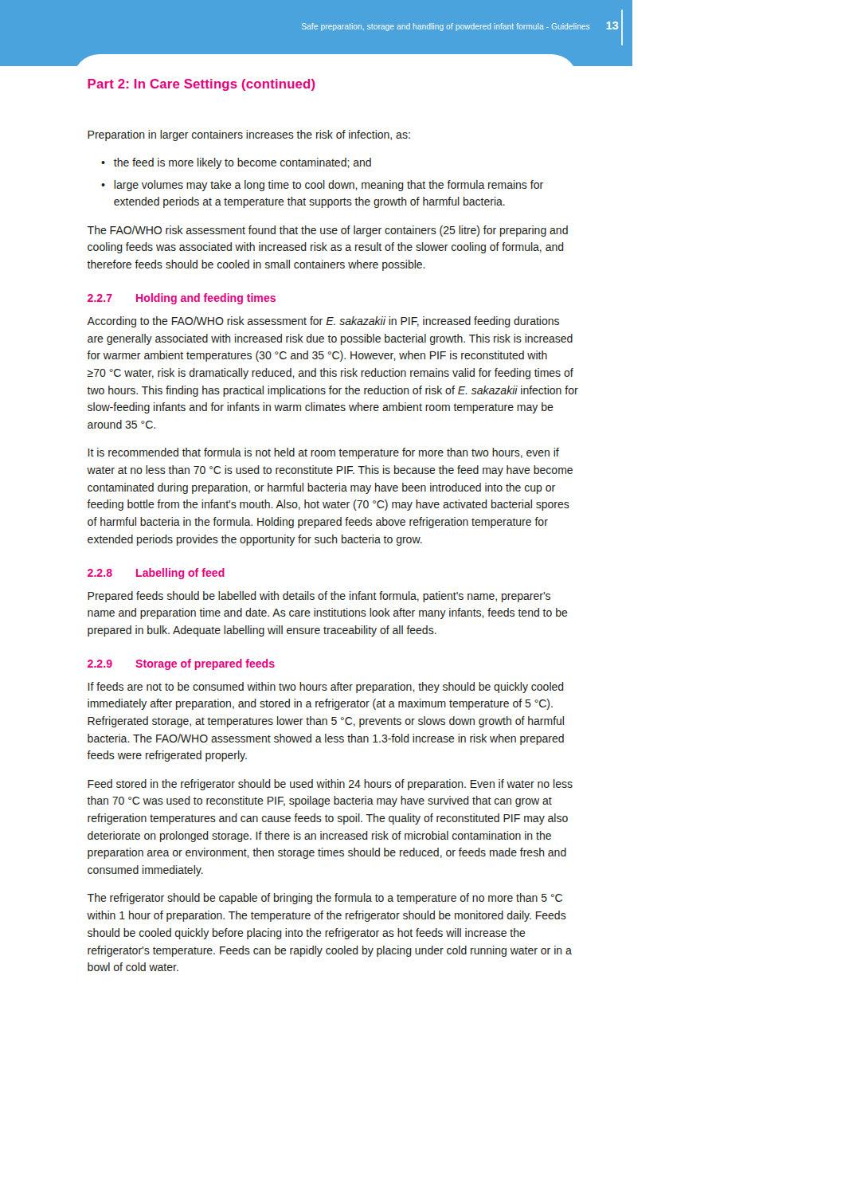Safe preparation, storage and handling of powdered infant formula - Guidelines
13
Part 2: In Care Settings (continued)
Preparation in larger containers increases the risk of infection, as:
the feed is more likely to become contaminated; and
large volumes may take a long time to cool down, meaning that the formula remains for extended periods at a temperature that supports the growth of harmful bacteria.
The FAO/WHO risk assessment found that the use of larger containers (25 litre) for preparing and cooling feeds was associated with increased risk as a result of the slower cooling of formula, and therefore feeds should be cooled in small containers where possible.
2.2.7 Holding and feeding times
According to the FAO/WHO risk assessment for E. sakazakii in PIF, increased feeding durations are generally associated with increased risk due to possible bacterial growth. This risk is increased for warmer ambient temperatures (30 °C and 35 °C). However, when PIF is reconstituted with ≥70 °C water, risk is dramatically reduced, and this risk reduction remains valid for feeding times of two hours. This finding has practical implications for the reduction of risk of E. sakazakii infection for slow-feeding infants and for infants in warm climates where ambient room temperature may be around 35 °C.
It is recommended that formula is not held at room temperature for more than two hours, even if water at no less than 70 °C is used to reconstitute PIF. This is because the feed may have become contaminated during preparation, or harmful bacteria may have been introduced into the cup or feeding bottle from the infant's mouth. Also, hot water (70 °C) may have activated bacterial spores of harmful bacteria in the formula. Holding prepared feeds above refrigeration temperature for extended periods provides the opportunity for such bacteria to grow.
2.2.8 Labelling of feed
Prepared feeds should be labelled with details of the infant formula, patient's name, preparer's name and preparation time and date. As care institutions look after many infants, feeds tend to be prepared in bulk. Adequate labelling will ensure traceability of all feeds.
2.2.9 Storage of prepared feeds
If feeds are not to be consumed within two hours after preparation, they should be quickly cooled immediately after preparation, and stored in a refrigerator (at a maximum temperature of 5 °C). Refrigerated storage, at temperatures lower than 5 °C, prevents or slows down growth of harmful bacteria. The FAO/WHO assessment showed a less than 1.3-fold increase in risk when prepared feeds were refrigerated properly.
Feed stored in the refrigerator should be used within 24 hours of preparation. Even if water no less than 70 °C was used to reconstitute PIF, spoilage bacteria may have survived that can grow at refrigeration temperatures and can cause feeds to spoil. The quality of reconstituted PIF may also deteriorate on prolonged storage. If there is an increased risk of microbial contamination in the preparation area or environment, then storage times should be reduced, or feeds made fresh and consumed immediately.
The refrigerator should be capable of bringing the formula to a temperature of no more than 5 °C within 1 hour of preparation. The temperature of the refrigerator should be monitored daily. Feeds should be cooled quickly before placing into the refrigerator as hot feeds will increase the refrigerator's temperature. Feeds can be rapidly cooled by placing under cold running water or in a bowl of cold water.